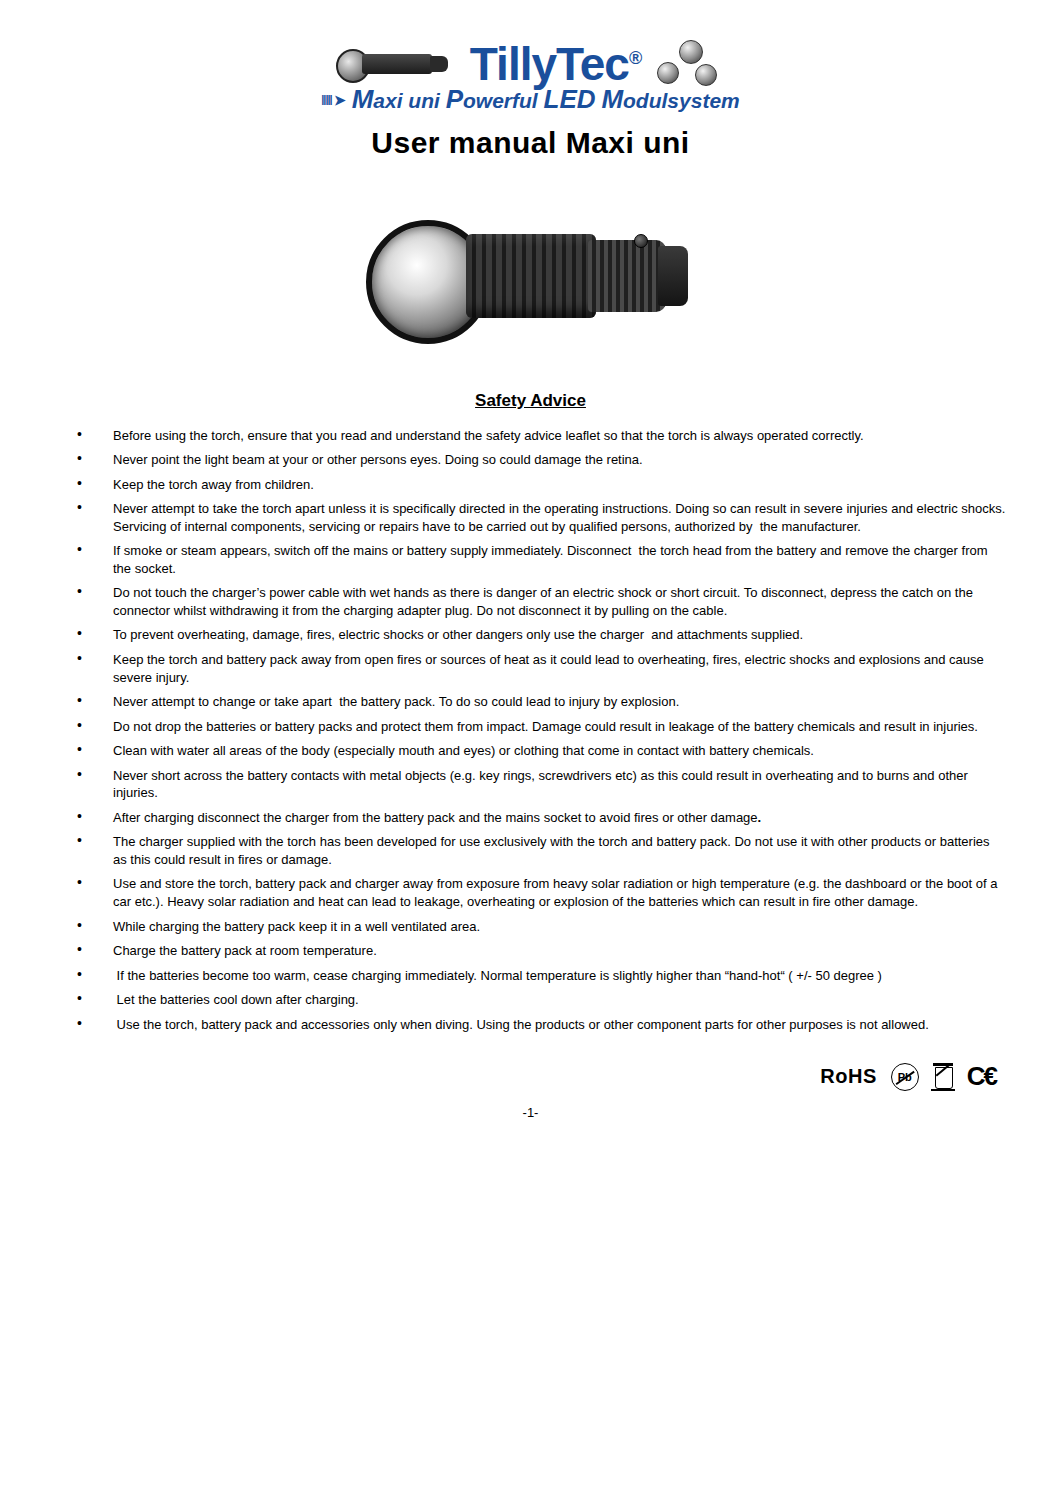Tilly Tec®
|||||➤ Maxi uni Powerful LED Modulsystem
User manual Maxi uni
Safety Advice
Before using the torch, ensure that you read and understand the safety advice leaflet so that the torch is always operated correctly.
Never point the light beam at your or other persons eyes. Doing so could damage the retina.
Keep the torch away from children.
Never attempt to take the torch apart unless it is specifically directed in the operating instructions. Doing so can result in severe injuries and electric shocks. Servicing of internal components, servicing or repairs have to be carried out by qualified persons, authorized by the manufacturer.
If smoke or steam appears, switch off the mains or battery supply immediately. Disconnect the torch head from the battery and remove the charger from the socket.
Do not touch the charger’s power cable with wet hands as there is danger of an electric shock or short circuit. To disconnect, depress the catch on the connector whilst withdrawing it from the charging adapter plug. Do not disconnect it by pulling on the cable.
To prevent overheating, damage, fires, electric shocks or other dangers only use the charger and attachments supplied.
Keep the torch and battery pack away from open fires or sources of heat as it could lead to overheating, fires, electric shocks and explosions and cause severe injury.
Never attempt to change or take apart the battery pack. To do so could lead to injury by explosion.
Do not drop the batteries or battery packs and protect them from impact. Damage could result in leakage of the battery chemicals and result in injuries.
Clean with water all areas of the body (especially mouth and eyes) or clothing that come in contact with battery chemicals.
Never short across the battery contacts with metal objects (e.g. key rings, screwdrivers etc) as this could result in overheating and to burns and other injuries.
After charging disconnect the charger from the battery pack and the mains socket to avoid fires or other damage.
The charger supplied with the torch has been developed for use exclusively with the torch and battery pack. Do not use it with other products or batteries as this could result in fires or damage.
Use and store the torch, battery pack and charger away from exposure from heavy solar radiation or high temperature (e.g. the dashboard or the boot of a car etc.). Heavy solar radiation and heat can lead to leakage, overheating or explosion of the batteries which can result in fire other damage.
While charging the battery pack keep it in a well ventilated area.
Charge the battery pack at room temperature.
If the batteries become too warm, cease charging immediately. Normal temperature is slightly higher than “hand-hot“ ( +/- 50 degree )
Let the batteries cool down after charging.
Use the torch, battery pack and accessories only when diving. Using the products or other component parts for other purposes is not allowed.
RoHS C€
-1-